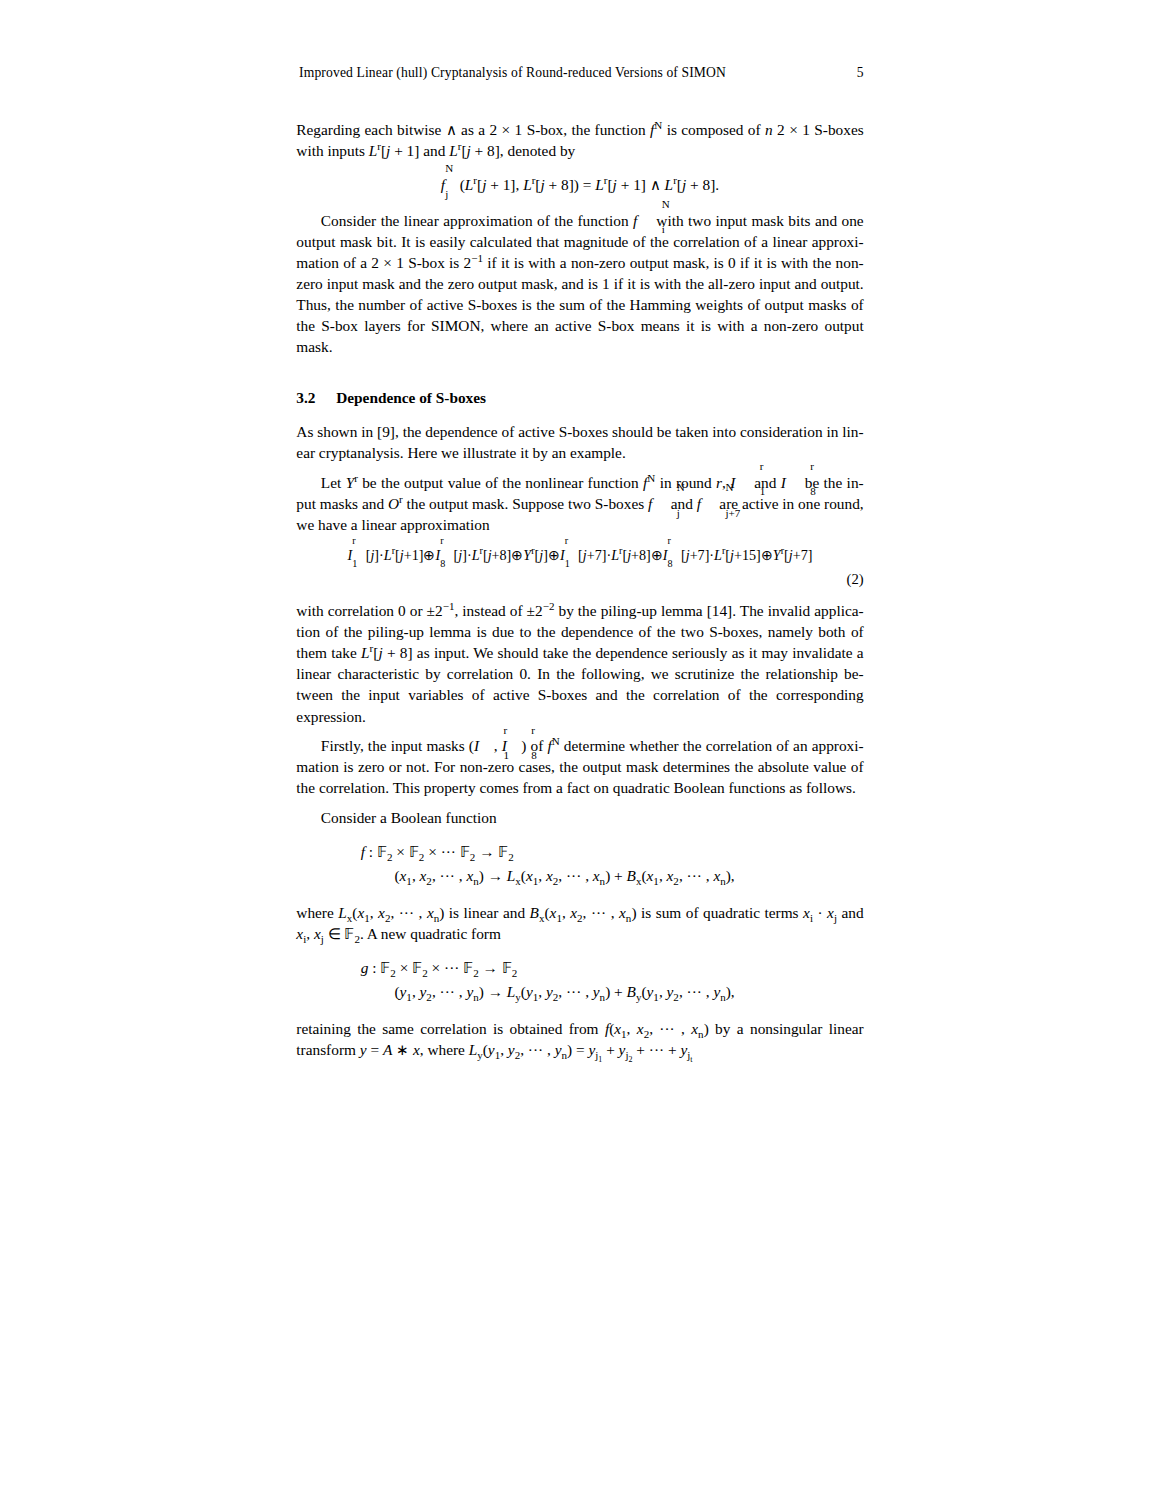Improved Linear (hull) Cryptanalysis of Round-reduced Versions of SIMON 5
Regarding each bitwise ∧ as a 2 × 1 S-box, the function fN is composed of n 2 × 1 S-boxes with inputs Lr[j + 1] and Lr[j + 8], denoted by
fNj(Lr[j + 1], Lr[j + 8]) = Lr[j + 1] ∧ Lr[j + 8].
Consider the linear approximation of the function fNi with two input mask bits and one output mask bit. It is easily calculated that magnitude of the correlation of a linear approximation of a 2 × 1 S-box is 2−1 if it is with a non-zero output mask, is 0 if it is with the non-zero input mask and the zero output mask, and is 1 if it is with the all-zero input and output. Thus, the number of active S-boxes is the sum of the Hamming weights of output masks of the S-box layers for SIMON, where an active S-box means it is with a non-zero output mask.
3.2 Dependence of S-boxes
As shown in [9], the dependence of active S-boxes should be taken into consideration in linear cryptanalysis. Here we illustrate it by an example.
Let Yr be the output value of the nonlinear function fN in round r, Ir1 and Ir8 be the input masks and Or the output mask. Suppose two S-boxes fNj and fNj+7 are active in one round, we have a linear approximation
Ir1[j]·Lr[j+1]⊕Ir8[j]·Lr[j+8]⊕Yr[j]⊕Ir1[j+7]·Lr[j+8]⊕Ir8[j+7]·Lr[j+15]⊕Yr[j+7]
(2)
with correlation 0 or ±2−1, instead of ±2−2 by the piling-up lemma [14]. The invalid application of the piling-up lemma is due to the dependence of the two S-boxes, namely both of them take Lr[j + 8] as input. We should take the dependence seriously as it may invalidate a linear characteristic by correlation 0. In the following, we scrutinize the relationship between the input variables of active S-boxes and the correlation of the corresponding expression.
Firstly, the input masks (Ir1, Ir8) of fN determine whether the correlation of an approximation is zero or not. For non-zero cases, the output mask determines the absolute value of the correlation. This property comes from a fact on quadratic Boolean functions as follows.
Consider a Boolean function
f : 𝔽2 × 𝔽2 × ··· 𝔽2 → 𝔽2
(x1, x2, ··· , xn) → Lx(x1, x2, ··· , xn) + Bx(x1, x2, ··· , xn),
where Lx(x1, x2, ··· , xn) is linear and Bx(x1, x2, ··· , xn) is sum of quadratic terms xi · xj and xi, xj ∈ 𝔽2. A new quadratic form
g : 𝔽2 × 𝔽2 × ··· 𝔽2 → 𝔽2
(y1, y2, ··· , yn) → Ly(y1, y2, ··· , yn) + By(y1, y2, ··· , yn),
retaining the same correlation is obtained from f(x1, x2, ··· , xn) by a nonsingular linear transform y = A ∗ x, where Ly(y1, y2, ··· , yn) = yj1 + yj2 + ··· + yjt